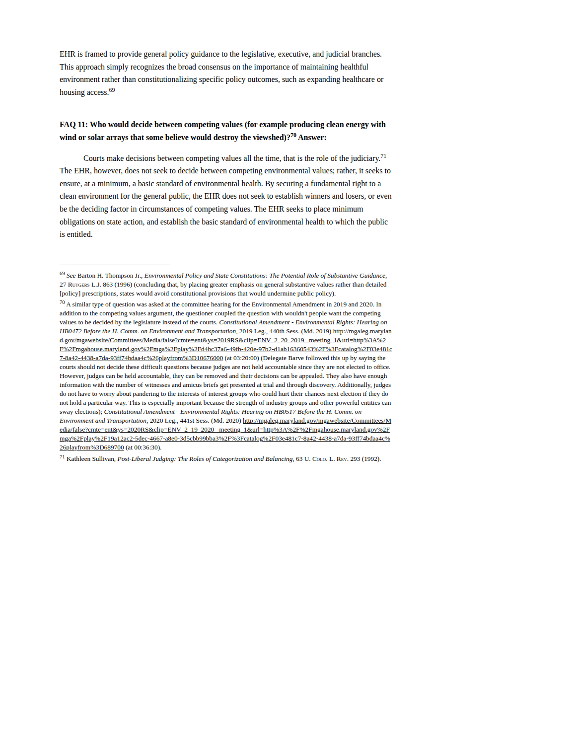EHR is framed to provide general policy guidance to the legislative, executive, and judicial branches. This approach simply recognizes the broad consensus on the importance of maintaining healthful environment rather than constitutionalizing specific policy outcomes, such as expanding healthcare or housing access.69
FAQ 11: Who would decide between competing values (for example producing clean energy with wind or solar arrays that some believe would destroy the viewshed)?70 Answer:
Courts make decisions between competing values all the time, that is the role of the judiciary.71 The EHR, however, does not seek to decide between competing environmental values; rather, it seeks to ensure, at a minimum, a basic standard of environmental health. By securing a fundamental right to a clean environment for the general public, the EHR does not seek to establish winners and losers, or even be the deciding factor in circumstances of competing values. The EHR seeks to place minimum obligations on state action, and establish the basic standard of environmental health to which the public is entitled.
69 See Barton H. Thompson Jr., Environmental Policy and State Constitutions: The Potential Role of Substantive Guidance, 27 Rutgers L.J. 863 (1996) (concluding that, by placing greater emphasis on general substantive values rather than detailed [policy] prescriptions, states would avoid constitutional provisions that would undermine public policy).
70 A similar type of question was asked at the committee hearing for the Environmental Amendment in 2019 and 2020. In addition to the competing values argument, the questioner coupled the question with wouldn't people want the competing values to be decided by the legislature instead of the courts. Constitutional Amendment - Environmental Rights: Hearing on HB0472 Before the H. Comm. on Environment and Transportation, 2019 Leg., 440th Sess. (Md. 2019) http://mgaleg.maryland.gov/mgawebsite/Committees/Media/false?cmte=ent&ys=2019RS&clip=ENV_2_20_2019_ meeting_1&url=http%3A%2F%2Fmgahouse.maryland.gov%2Fmga%2Fplay%2Fd4bc37a6-49fb-420e-97b2-d1ab16360543%2F%3Fcatalog%2F03e481c7-8a42-4438-a7da-93ff74bdaa4c%26playfrom%3D10676000 (at 03:20:00) (Delegate Barve followed this up by saying the courts should not decide these difficult questions because judges are not held accountable since they are not elected to office. However, judges can be held accountable, they can be removed and their decisions can be appealed. They also have enough information with the number of witnesses and amicus briefs get presented at trial and through discovery. Additionally, judges do not have to worry about pandering to the interests of interest groups who could hurt their chances next election if they do not hold a particular way. This is especially important because the strength of industry groups and other powerful entities can sway elections); Constitutional Amendment - Environmental Rights: Hearing on HB0517 Before the H. Comm. on Environment and Transportation, 2020 Leg., 441st Sess. (Md. 2020) http://mgaleg.maryland.gov/mgawebsite/Committees/Media/false?cmte=ent&ys=2020RS&clip=ENV_2_19_2020_ meeting_1&url=http%3A%2F%2Fmgahouse.maryland.gov%2Fmga%2Fplay%2F19a12ac2-5dec-4667-a8e0-3d5cbb99bba3%2F%3Fcatalog%2F03e481c7-8a42-4438-a7da-93ff74bdaa4c%26playfrom%3D689700 (at 00:36:30).
71 Kathleen Sullivan, Post-Liberal Judging: The Roles of Categorization and Balancing, 63 U. Colo. L. Rev. 293 (1992).